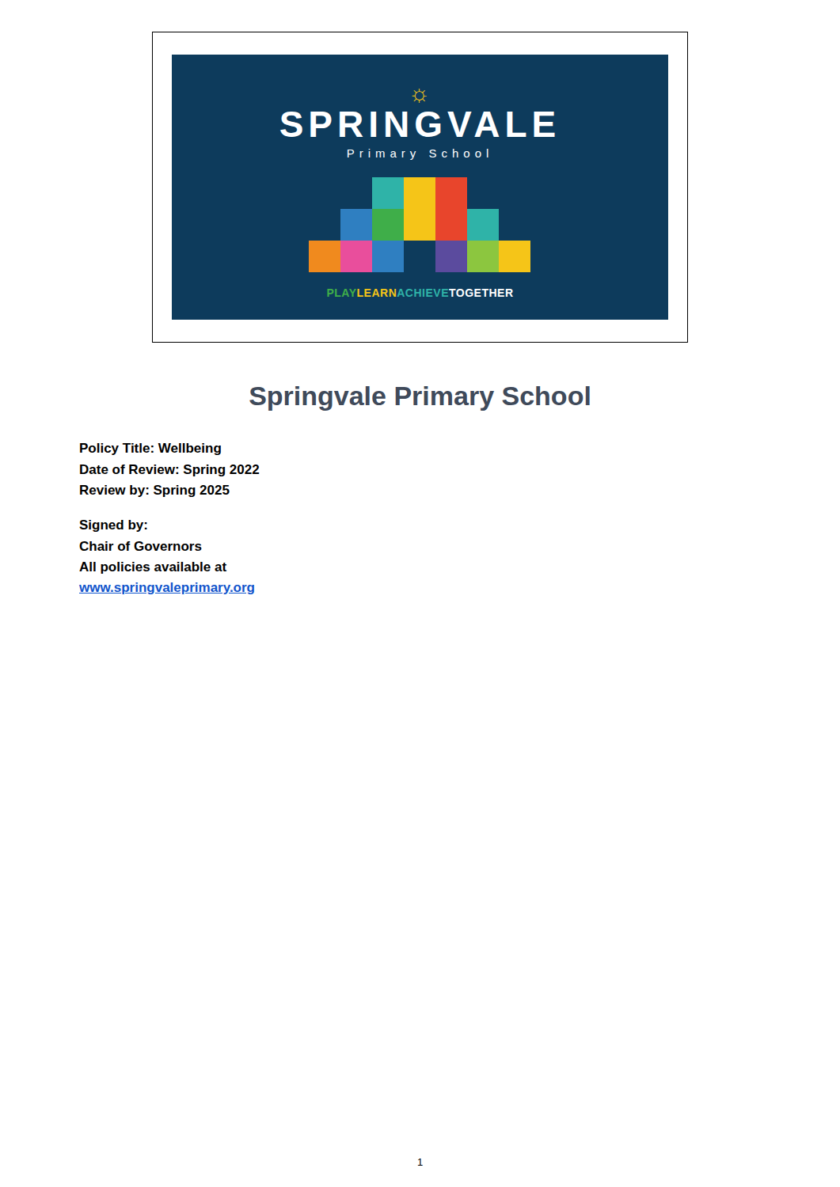☼
SPRINGVALE
Primary School
PLAY LEARN ACHIEVE TOGETHER
Springvale Primary School
Policy Title: Wellbeing
Date of Review: Spring 2022
Review by: Spring 2025
Signed by:
Chair of Governors
All policies available at
www.springvaleprimary.org
1